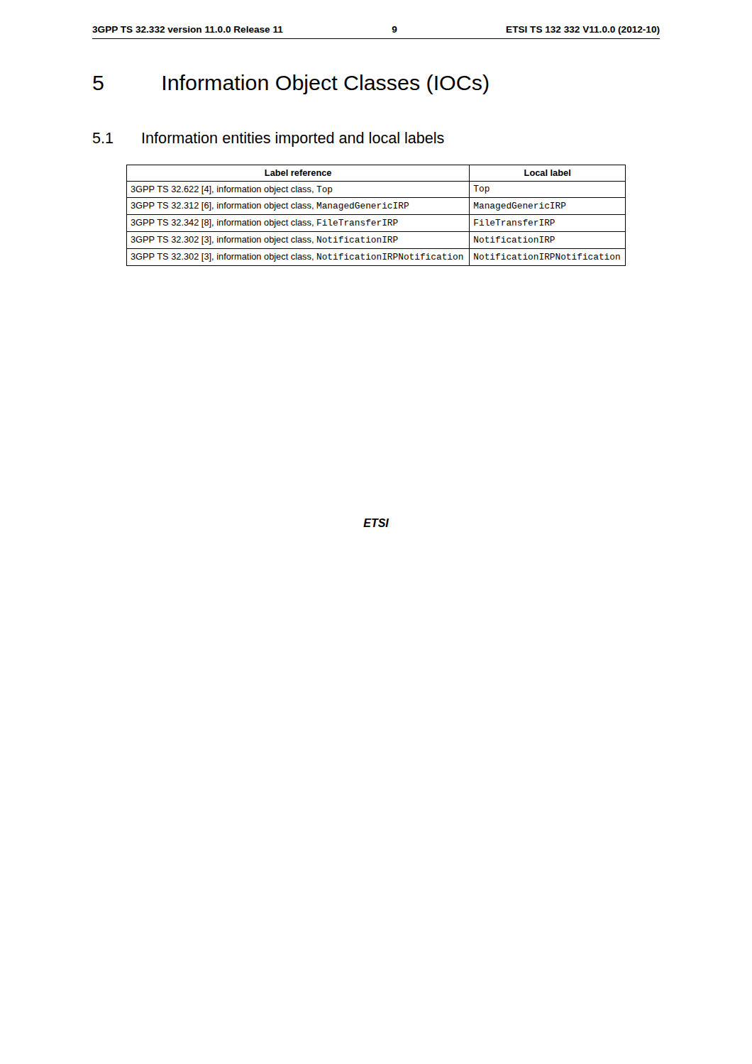3GPP TS 32.332 version 11.0.0 Release 11
9
ETSI TS 132 332 V11.0.0 (2012-10)
5 Information Object Classes (IOCs)
5.1 Information entities imported and local labels
| Label reference | Local label |
| --- | --- |
| 3GPP TS 32.622 [4], information object class, Top | Top |
| 3GPP TS 32.312 [6], information object class, ManagedGenericIRP | ManagedGenericIRP |
| 3GPP TS 32.342 [8], information object class, FileTransferIRP | FileTransferIRP |
| 3GPP TS 32.302 [3], information object class, NotificationIRP | NotificationIRP |
| 3GPP TS 32.302 [3], information object class, NotificationIRPNotification | NotificationIRPNotification |
ETSI